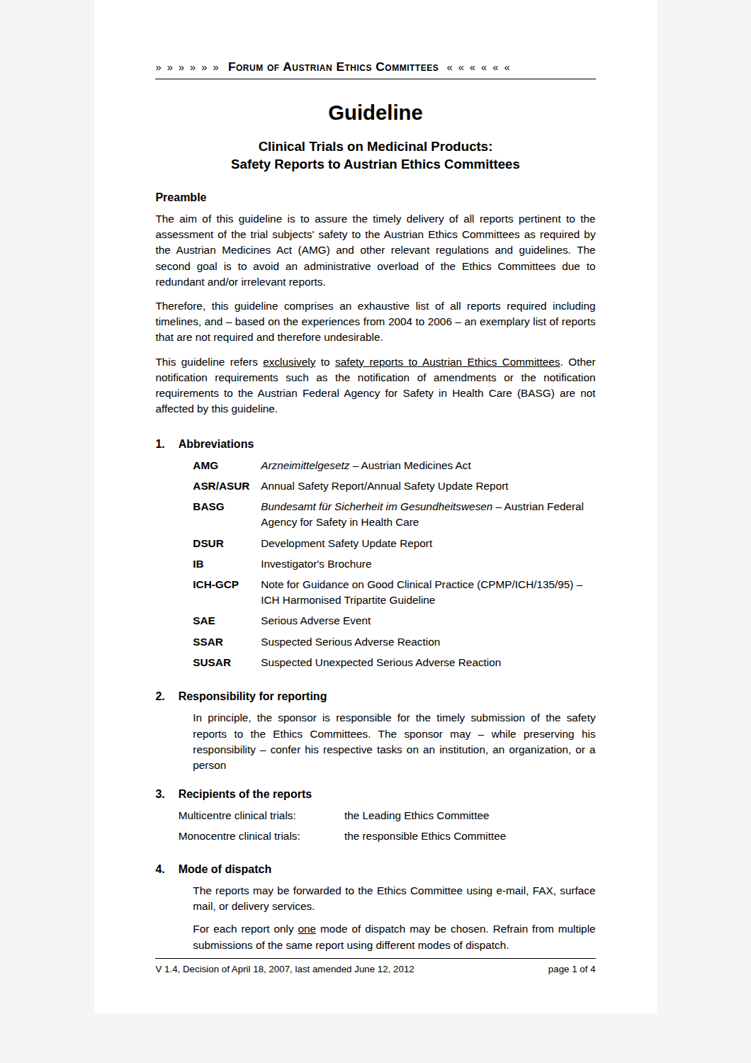» » » » » » Forum of Austrian Ethics Committees « « « « « «
Guideline
Clinical Trials on Medicinal Products:
Safety Reports to Austrian Ethics Committees
Preamble
The aim of this guideline is to assure the timely delivery of all reports pertinent to the assessment of the trial subjects' safety to the Austrian Ethics Committees as required by the Austrian Medicines Act (AMG) and other relevant regulations and guidelines. The second goal is to avoid an administrative overload of the Ethics Committees due to redundant and/or irrelevant reports.
Therefore, this guideline comprises an exhaustive list of all reports required including timelines, and – based on the experiences from 2004 to 2006 – an exemplary list of reports that are not required and therefore undesirable.
This guideline refers exclusively to safety reports to Austrian Ethics Committees. Other notification requirements such as the notification of amendments or the notification requirements to the Austrian Federal Agency for Safety in Health Care (BASG) are not affected by this guideline.
Abbreviations
| AMG | Arzneimittelgesetz – Austrian Medicines Act |
| ASR/ASUR | Annual Safety Report/Annual Safety Update Report |
| BASG | Bundesamt für Sicherheit im Gesundheitswesen – Austrian Federal Agency for Safety in Health Care |
| DSUR | Development Safety Update Report |
| IB | Investigator's Brochure |
| ICH-GCP | Note for Guidance on Good Clinical Practice (CPMP/ICH/135/95) – ICH Harmonised Tripartite Guideline |
| SAE | Serious Adverse Event |
| SSAR | Suspected Serious Adverse Reaction |
| SUSAR | Suspected Unexpected Serious Adverse Reaction |
Responsibility for reporting
In principle, the sponsor is responsible for the timely submission of the safety reports to the Ethics Committees. The sponsor may – while preserving his responsibility – confer his respective tasks on an institution, an organization, or a person
Recipients of the reports
| Multicentre clinical trials: | the Leading Ethics Committee |
| Monocentre clinical trials: | the responsible Ethics Committee |
Mode of dispatch
The reports may be forwarded to the Ethics Committee using e-mail, FAX, surface mail, or delivery services.
For each report only one mode of dispatch may be chosen. Refrain from multiple submissions of the same report using different modes of dispatch.
V 1.4, Decision of April 18, 2007, last amended June 12, 2012 page 1 of 4